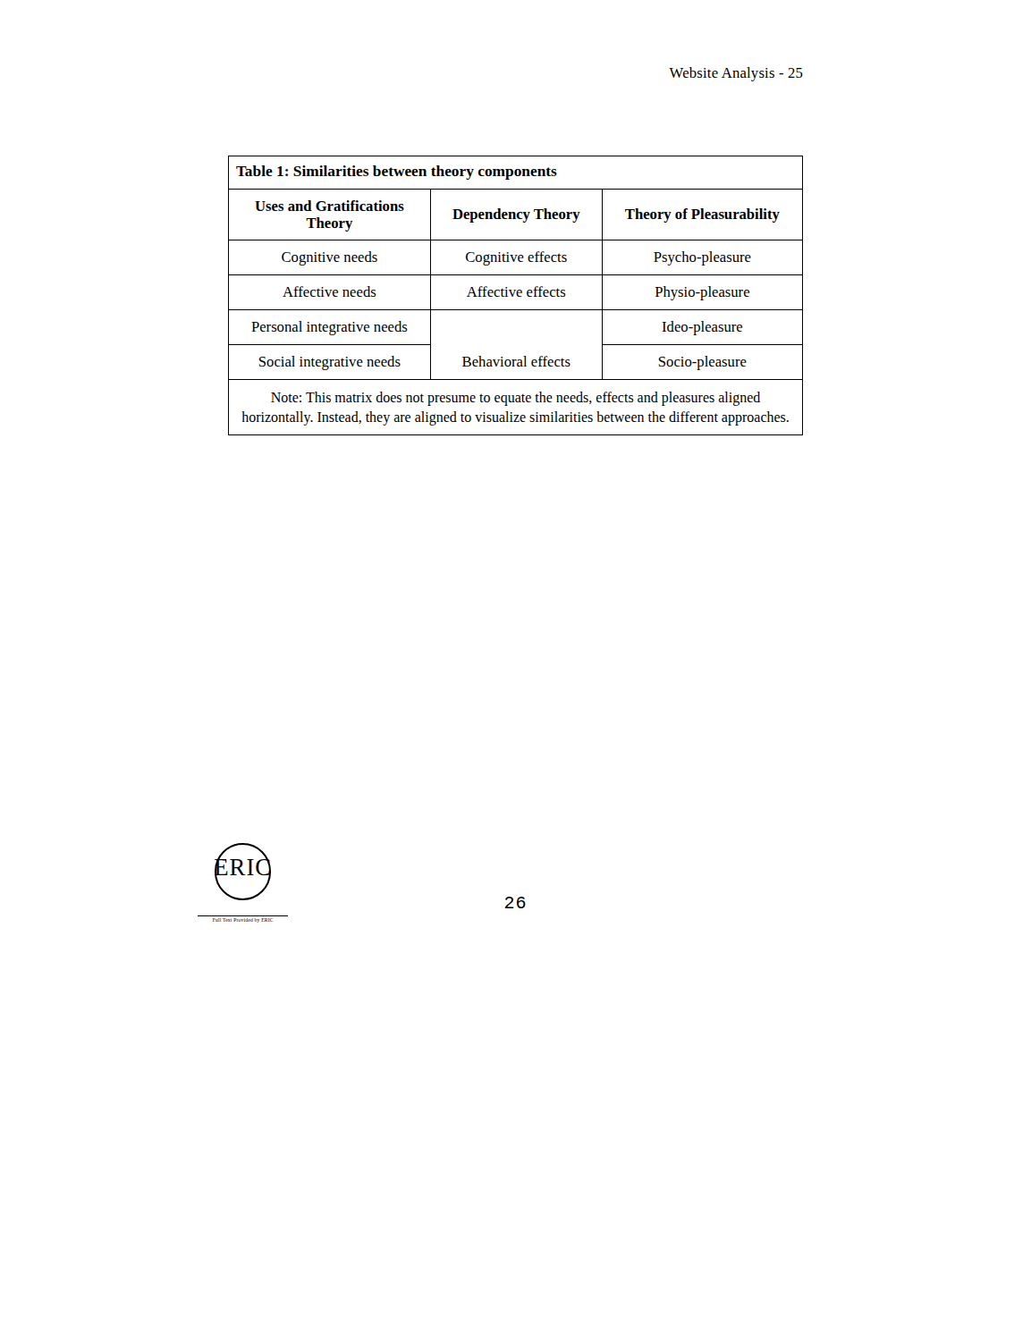Website Analysis - 25
Table 1: Similarities between theory components
| Uses and Gratifications Theory | Dependency Theory | Theory of Pleasurability |
| --- | --- | --- |
| Cognitive needs | Cognitive effects | Psycho-pleasure |
| Affective needs | Affective effects | Physio-pleasure |
| Personal integrative needs | | Ideo-pleasure |
| Social integrative needs | Behavioral effects | Socio-pleasure |
| Note: This matrix does not presume to equate the needs, effects and pleasures aligned horizontally. Instead, they are aligned to visualize similarities between the different approaches. |
ERIC
Full Text Provided by ERIC
26